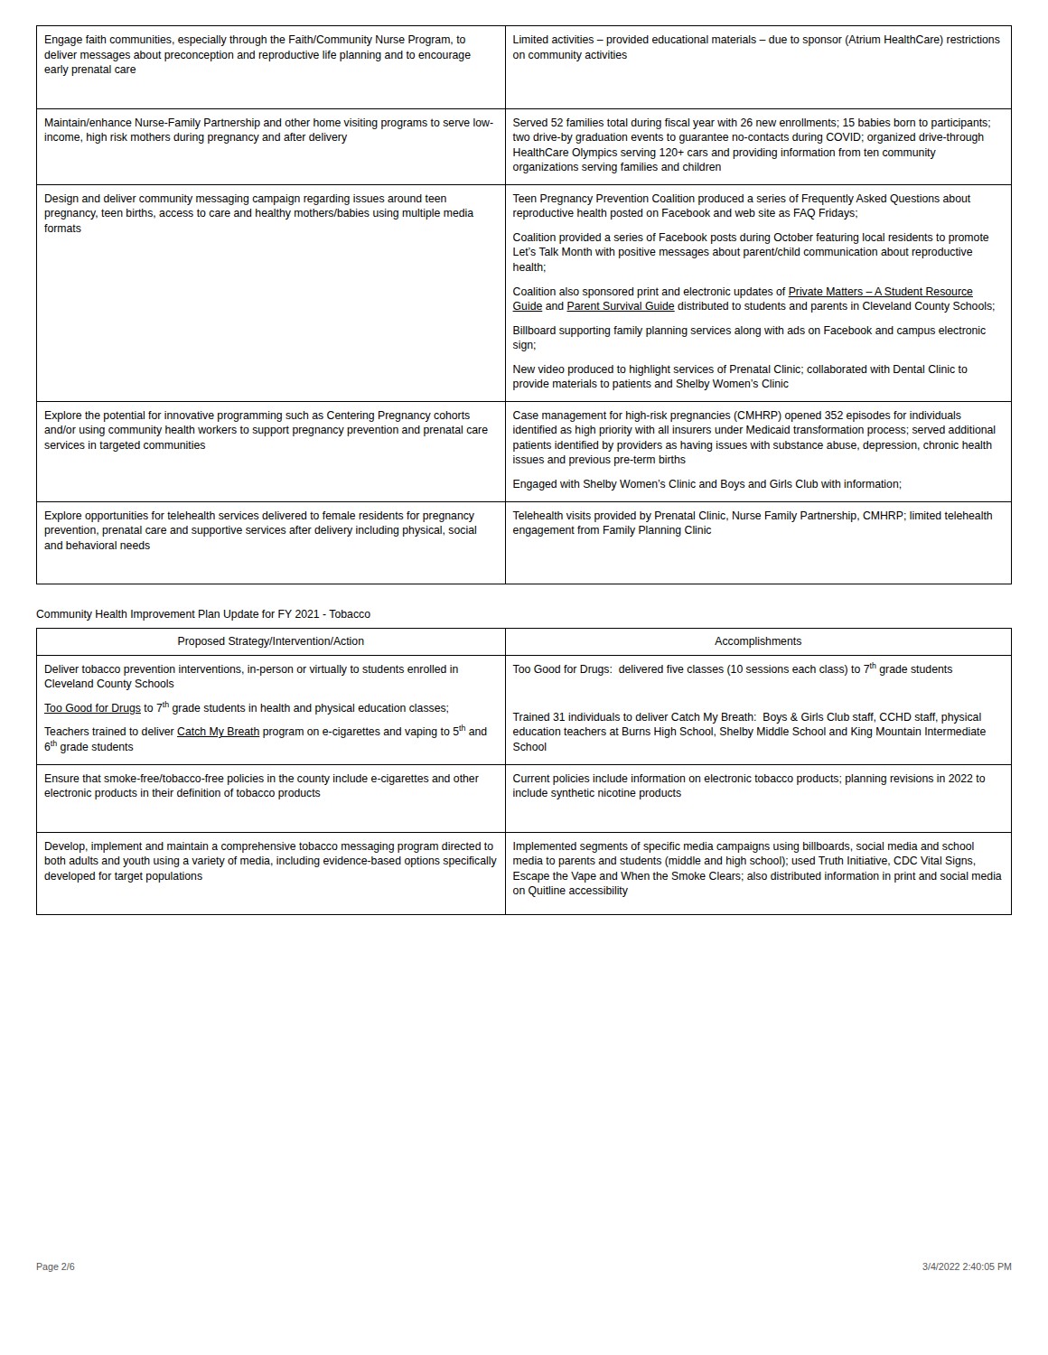| Engage faith communities, especially through the Faith/Community Nurse Program, to deliver messages about preconception and reproductive life planning and to encourage early prenatal care | Limited activities – provided educational materials – due to sponsor (Atrium HealthCare) restrictions on community activities |
| Maintain/enhance Nurse-Family Partnership and other home visiting programs to serve low-income, high risk mothers during pregnancy and after delivery | Served 52 families total during fiscal year with 26 new enrollments; 15 babies born to participants; two drive-by graduation events to guarantee no-contacts during COVID; organized drive-through HealthCare Olympics serving 120+ cars and providing information from ten community organizations serving families and children |
| Design and deliver community messaging campaign regarding issues around teen pregnancy, teen births, access to care and healthy mothers/babies using multiple media formats | Teen Pregnancy Prevention Coalition produced a series of Frequently Asked Questions about reproductive health posted on Facebook and web site as FAQ Fridays; Coalition provided a series of Facebook posts during October featuring local residents to promote Let’s Talk Month with positive messages about parent/child communication about reproductive health; Coalition also sponsored print and electronic updates of Private Matters – A Student Resource Guide and Parent Survival Guide distributed to students and parents in Cleveland County Schools; Billboard supporting family planning services along with ads on Facebook and campus electronic sign; New video produced to highlight services of Prenatal Clinic; collaborated with Dental Clinic to provide materials to patients and Shelby Women’s Clinic |
| Explore the potential for innovative programming such as Centering Pregnancy cohorts and/or using community health workers to support pregnancy prevention and prenatal care services in targeted communities | Case management for high-risk pregnancies (CMHRP) opened 352 episodes for individuals identified as high priority with all insurers under Medicaid transformation process; served additional patients identified by providers as having issues with substance abuse, depression, chronic health issues and previous pre-term births Engaged with Shelby Women’s Clinic and Boys and Girls Club with information; |
| Explore opportunities for telehealth services delivered to female residents for pregnancy prevention, prenatal care and supportive services after delivery including physical, social and behavioral needs | Telehealth visits provided by Prenatal Clinic, Nurse Family Partnership, CMHRP; limited telehealth engagement from Family Planning Clinic |
Community Health Improvement Plan Update for FY 2021 - Tobacco
| Proposed Strategy/Intervention/Action | Accomplishments |
| --- | --- |
| Deliver tobacco prevention interventions, in-person or virtually to students enrolled in Cleveland County Schools Too Good for Drugs to 7 th grade students in health and physical education classes; Teachers trained to deliver Catch My Breath program on e-cigarettes and vaping to 5 th and 6 th grade students | Too Good for Drugs: delivered five classes (10 sessions each class) to 7 th grade students Trained 31 individuals to deliver Catch My Breath: Boys & Girls Club staff, CCHD staff, physical education teachers at Burns High School, Shelby Middle School and King Mountain Intermediate School |
| Ensure that smoke-free/tobacco-free policies in the county include e-cigarettes and other electronic products in their definition of tobacco products | Current policies include information on electronic tobacco products; planning revisions in 2022 to include synthetic nicotine products |
| Develop, implement and maintain a comprehensive tobacco messaging program directed to both adults and youth using a variety of media, including evidence-based options specifically developed for target populations | Implemented segments of specific media campaigns using billboards, social media and school media to parents and students (middle and high school); used Truth Initiative, CDC Vital Signs, Escape the Vape and When the Smoke Clears; also distributed information in print and social media on Quitline accessibility |
Page 2/6 3/4/2022 2:40:05 PM